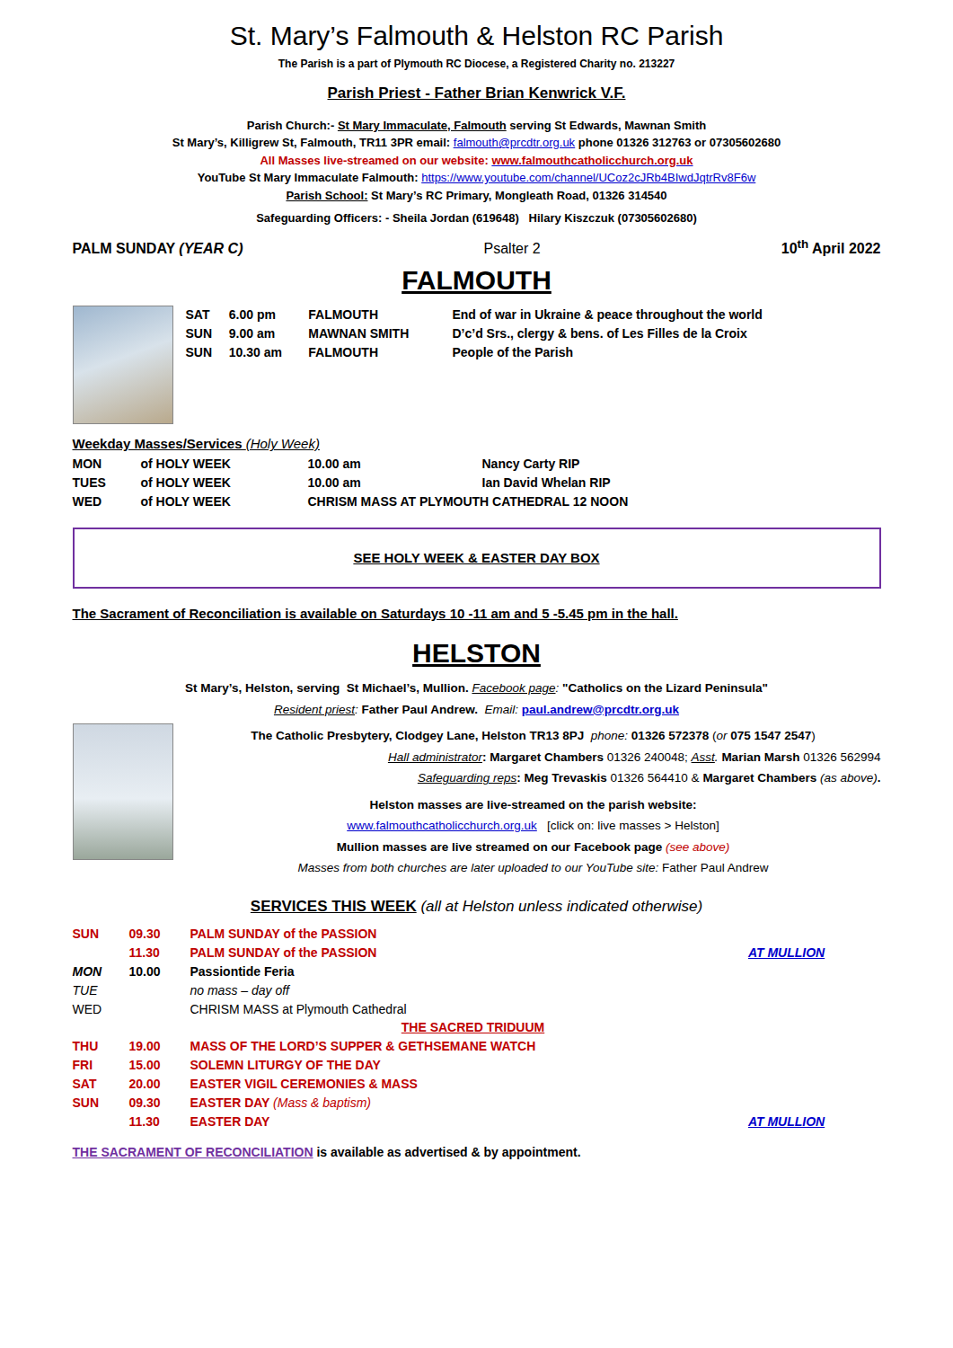St. Mary’s Falmouth & Helston RC Parish
The Parish is a part of Plymouth RC Diocese, a Registered Charity no. 213227
Parish Priest - Father Brian Kenwrick V.F.
Parish Church:- St Mary Immaculate, Falmouth serving St Edwards, Mawnan Smith
St Mary’s, Killigrew St, Falmouth, TR11 3PR email: falmouth@prcdtr.org.uk phone 01326 312763 or 07305602680
All Masses live-streamed on our website: www.falmouthcatholicchurch.org.uk
YouTube St Mary Immaculate Falmouth: https://www.youtube.com/channel/UCoz2cJRb4BIwdJqtrRv8F6w
Parish School: St Mary’s RC Primary, Mongleath Road, 01326 314540
Safeguarding Officers: - Sheila Jordan (619648) Hilary Kiszczuk (07305602680)
PALM SUNDAY (YEAR C) Psalter 2 10th April 2022
FALMOUTH
| SAT | 6.00 pm | FALMOUTH | End of war in Ukraine & peace throughout the world |
| SUN | 9.00 am | MAWNAN SMITH | D’c’d Srs., clergy & bens. of Les Filles de la Croix |
| SUN | 10.30 am | FALMOUTH | People of the Parish |
Weekday Masses/Services (Holy Week)
| MON | of HOLY WEEK | 10.00 am | Nancy Carty RIP |
| TUES | of HOLY WEEK | 10.00 am | Ian David Whelan RIP |
| WED | of HOLY WEEK | CHRISM MASS AT PLYMOUTH CATHEDRAL 12 NOON |
SEE HOLY WEEK & EASTER DAY BOX
The Sacrament of Reconciliation is available on Saturdays 10 -11 am and 5 -5.45 pm in the hall.
HELSTON
St Mary’s, Helston, serving St Michael’s, Mullion. Facebook page: "Catholics on the Lizard Peninsula"
Resident priest: Father Paul Andrew. Email: paul.andrew@prcdtr.org.uk
The Catholic Presbytery, Clodgey Lane, Helston TR13 8PJ phone: 01326 572378 (or 075 1547 2547)
Hall administrator: Margaret Chambers 01326 240048; Asst. Marian Marsh 01326 562994
Safeguarding reps: Meg Trevaskis 01326 564410 & Margaret Chambers (as above).
Helston masses are live-streamed on the parish website:
www.falmouthcatholicchurch.org.uk [click on: live masses > Helston]
Mullion masses are live streamed on our Facebook page (see above)
Masses from both churches are later uploaded to our YouTube site: Father Paul Andrew
SERVICES THIS WEEK (all at Helston unless indicated otherwise)
| SUN | 09.30 | PALM SUNDAY of the PASSION | |
| | 11.30 | PALM SUNDAY of the PASSION | AT MULLION |
| MON | 10.00 | Passiontide Feria | |
| TUE | | no mass – day off | |
| WED | | CHRISM MASS at Plymouth Cathedral | |
| THE SACRED TRIDUUM |
| THU | 19.00 | MASS OF THE LORD’S SUPPER & GETHSEMANE WATCH | |
| FRI | 15.00 | SOLEMN LITURGY OF THE DAY | |
| SAT | 20.00 | EASTER VIGIL CEREMONIES & MASS | |
| SUN | 09.30 | EASTER DAY (Mass & baptism) | |
| | 11.30 | EASTER DAY | AT MULLION |
THE SACRAMENT OF RECONCILIATION is available as advertised & by appointment.